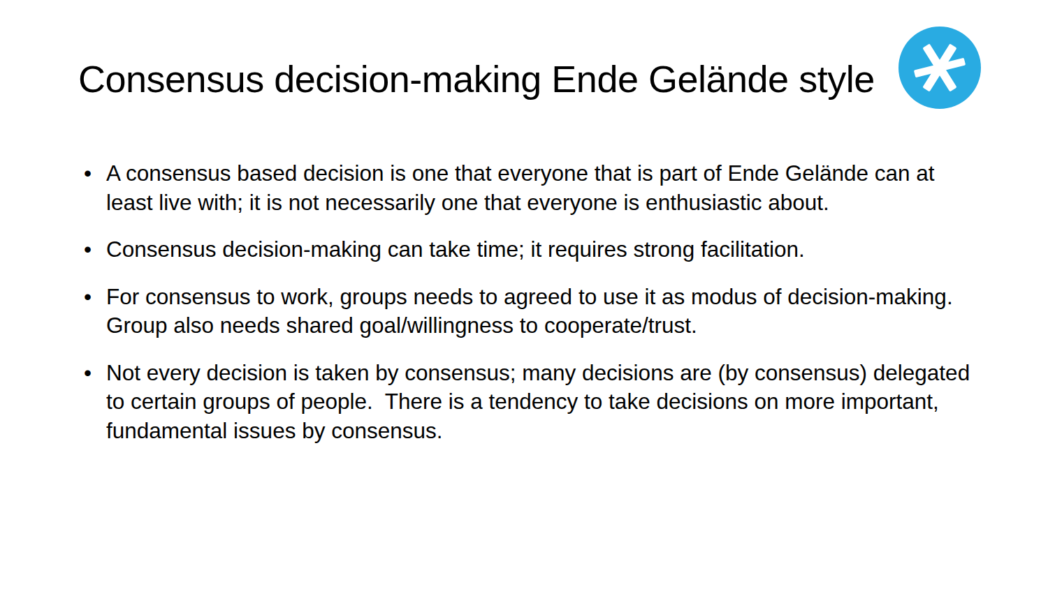Consensus decision-making Ende Gelände style
A consensus based decision is one that everyone that is part of Ende Gelände can at least live with; it is not necessarily one that everyone is enthusiastic about.
Consensus decision-making can take time; it requires strong facilitation.
For consensus to work, groups needs to agreed to use it as modus of decision-making. Group also needs shared goal/willingness to cooperate/trust.
Not every decision is taken by consensus; many decisions are (by consensus) delegated to certain groups of people. There is a tendency to take decisions on more important, fundamental issues by consensus.